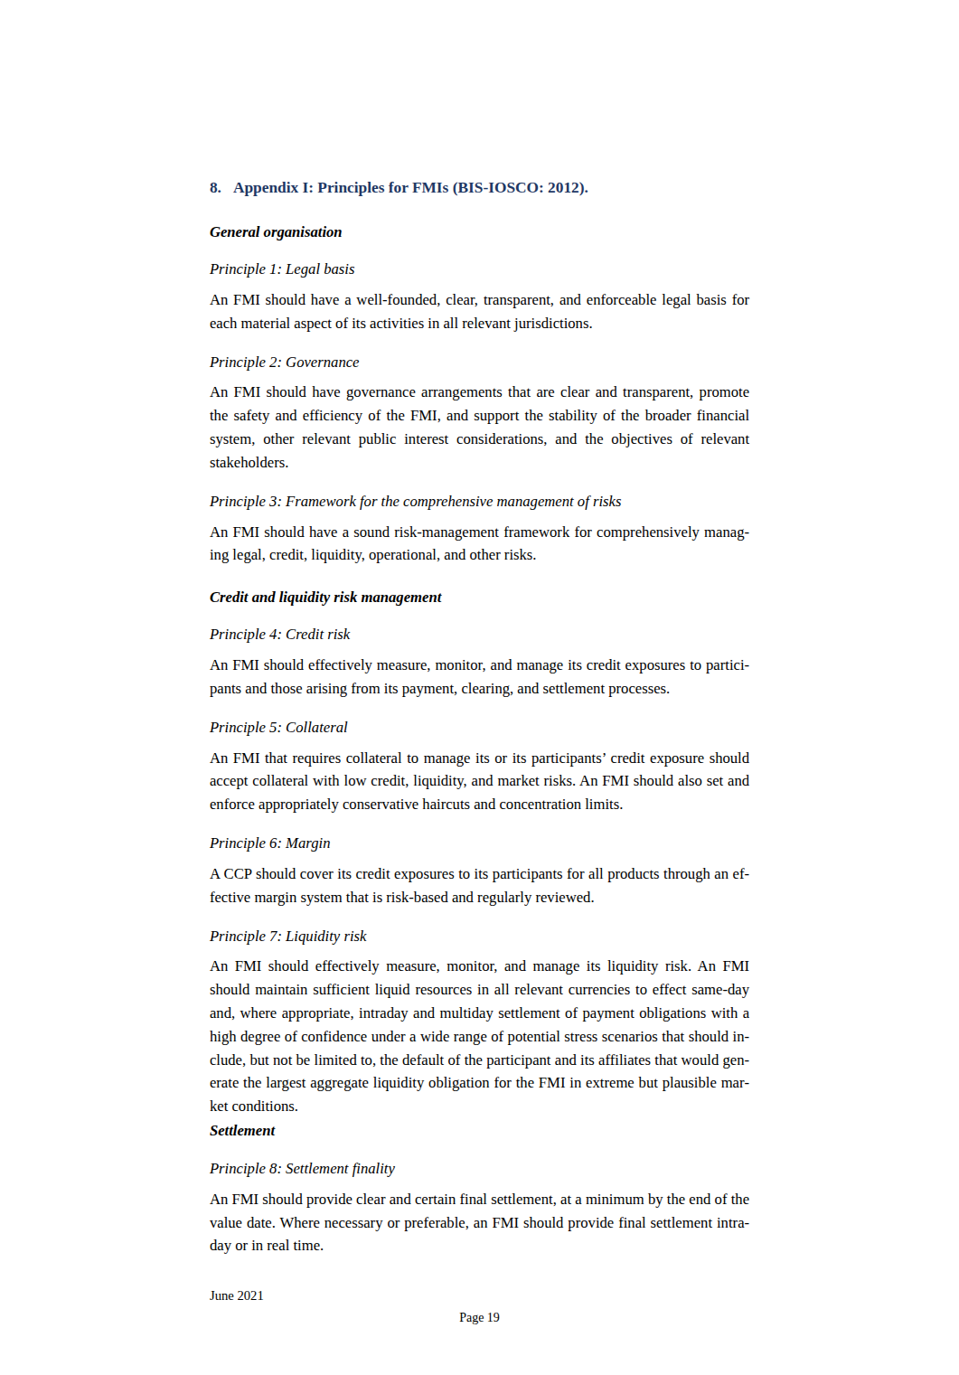⚔
8. Appendix I: Principles for FMIs (BIS-IOSCO: 2012).
General organisation
Principle 1: Legal basis
An FMI should have a well-founded, clear, transparent, and enforceable legal basis for each material aspect of its activities in all relevant jurisdictions.
Principle 2: Governance
An FMI should have governance arrangements that are clear and transparent, promote the safety and efficiency of the FMI, and support the stability of the broader financial system, other relevant public interest considerations, and the objectives of relevant stakeholders.
Principle 3: Framework for the comprehensive management of risks
An FMI should have a sound risk-management framework for comprehensively managing legal, credit, liquidity, operational, and other risks.
Credit and liquidity risk management
Principle 4: Credit risk
An FMI should effectively measure, monitor, and manage its credit exposures to participants and those arising from its payment, clearing, and settlement processes.
Principle 5: Collateral
An FMI that requires collateral to manage its or its participants’ credit exposure should accept collateral with low credit, liquidity, and market risks. An FMI should also set and enforce appropriately conservative haircuts and concentration limits.
Principle 6: Margin
A CCP should cover its credit exposures to its participants for all products through an effective margin system that is risk-based and regularly reviewed.
Principle 7: Liquidity risk
An FMI should effectively measure, monitor, and manage its liquidity risk. An FMI should maintain sufficient liquid resources in all relevant currencies to effect same-day and, where appropriate, intraday and multiday settlement of payment obligations with a high degree of confidence under a wide range of potential stress scenarios that should include, but not be limited to, the default of the participant and its affiliates that would generate the largest aggregate liquidity obligation for the FMI in extreme but plausible market conditions.
Settlement
Principle 8: Settlement finality
An FMI should provide clear and certain final settlement, at a minimum by the end of the value date. Where necessary or preferable, an FMI should provide final settlement intraday or in real time.
June 2021
Page 19